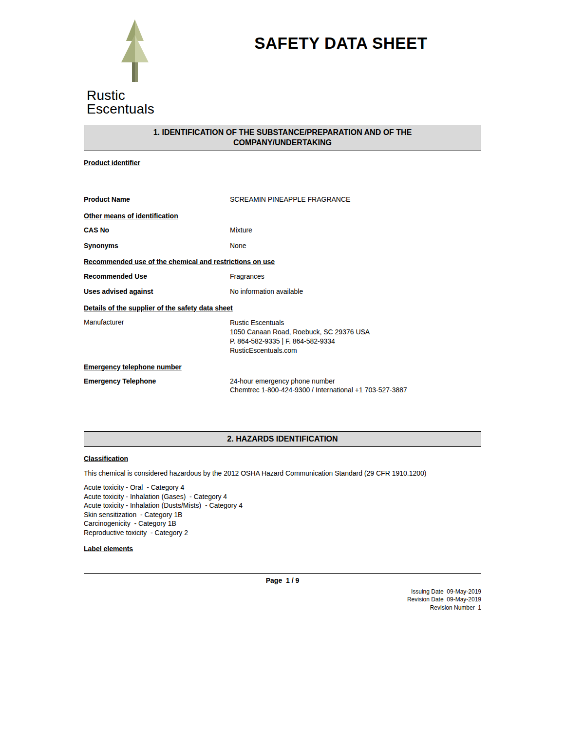Rustic
Escentuals
SAFETY DATA SHEET
1. IDENTIFICATION OF THE SUBSTANCE/PREPARATION AND OF THE
COMPANY/UNDERTAKING
Product identifier
Product Name
SCREAMIN PINEAPPLE FRAGRANCE
Other means of identification
CAS No
Mixture
Synonyms
None
Recommended use of the chemical and restrictions on use
Recommended Use
Fragrances
Uses advised against
No information available
Details of the supplier of the safety data sheet
Manufacturer
Rustic Escentuals
1050 Canaan Road, Roebuck, SC 29376 USA
P. 864-582-9335 | F. 864-582-9334
RusticEscentuals.com
Emergency telephone number
Emergency Telephone
24-hour emergency phone number
Chemtrec 1-800-424-9300 / International +1 703-527-3887
2. HAZARDS IDENTIFICATION
Classification
This chemical is considered hazardous by the 2012 OSHA Hazard Communication Standard (29 CFR 1910.1200)
Acute toxicity - Oral - Category 4
Acute toxicity - Inhalation (Gases) - Category 4
Acute toxicity - Inhalation (Dusts/Mists) - Category 4
Skin sensitization - Category 1B
Carcinogenicity - Category 1B
Reproductive toxicity - Category 2
Label elements
Page 1 / 9
Issuing Date 09-May-2019
Revision Date 09-May-2019
Revision Number 1